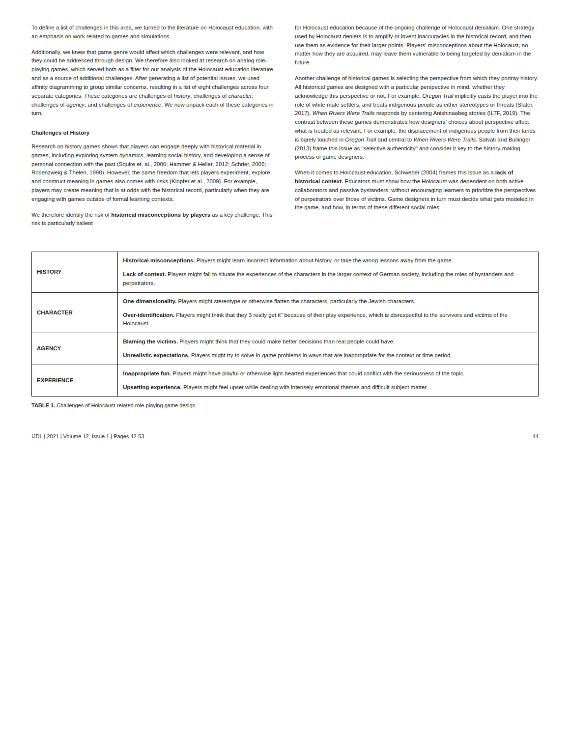To define a list of challenges in this area, we turned to the literature on Holocaust education, with an emphasis on work related to games and simulations.
Additionally, we knew that game genre would affect which challenges were relevant, and how they could be addressed through design. We therefore also looked at research on analog role-playing games, which served both as a filter for our analysis of the Holocaust education literature and as a source of additional challenges. After generating a list of potential issues, we used affinity diagramming to group similar concerns, resulting in a list of eight challenges across four separate categories. These categories are challenges of history, challenges of character, challenges of agency, and challenges of experience. We now unpack each of these categories in turn.
Challenges of History
Research on history games shows that players can engage deeply with historical material in games, including exploring system dynamics, learning social history, and developing a sense of personal connection with the past (Squire et. al., 2006; Hammer & Heller, 2012; Schrier, 2005; Rosenzweig & Thelen, 1998). However, the same freedom that lets players experiment, explore and construct meaning in games also comes with risks (Klopfer et al., 2009). For example, players may create meaning that is at odds with the historical record, particularly when they are engaging with games outside of formal learning contexts.
We therefore identify the risk of historical misconceptions by players as a key challenge. This risk is particularly salient
for Holocaust education because of the ongoing challenge of Holocaust denialism. One strategy used by Holocaust deniers is to amplify or invent inaccuracies in the historical record, and then use them as evidence for their larger points. Players' misconceptions about the Holocaust, no matter how they are acquired, may leave them vulnerable to being targeted by denialism in the future.
Another challenge of historical games is selecting the perspective from which they portray history. All historical games are designed with a particular perspective in mind, whether they acknowledge this perspective or not. For example, Oregon Trail implicitly casts the player into the role of white male settlers, and treats indigenous people as either stereotypes or threats (Slater, 2017). When Rivers Were Trails responds by centering Anishinaabeg stories (ILTF, 2019). The contrast between these games demonstrates how designers' choices about perspective affect what is treated as relevant. For example, the displacement of indigenous people from their lands is barely touched in Oregon Trail and central to When Rivers Were Trails. Salvati and Bullinger (2013) frame this issue as "selective authenticity" and consider it key to the history-making process of game designers.
When it comes to Holocaust education, Schweber (2004) frames this issue as a lack of historical context. Educators must show how the Holocaust was dependent on both active collaborators and passive bystanders, without encouraging learners to prioritize the perspectives of perpetrators over those of victims. Game designers in turn must decide what gets modeled in the game, and how, in terms of these different social roles.
| HISTORY | Historical misconceptions. Players might learn incorrect information about history, or take the wrong lessons away from the game. Lack of context. Players might fail to situate the experiences of the characters in the larger context of German society, including the roles of bystanders and perpetrators. |
| CHARACTER | One-dimensionality. Players might stereotype or otherwise flatten the characters, particularly the Jewish characters. Over-identification. Players might think that they 3 really get it" because of their play experience, which is disrespectful to the survivors and victims of the Holocaust. |
| AGENCY | Blaming the victims. Players might think that they could make better decisions than real people could have. Unrealistic expectations. Players might try to solve in-game problems in ways that are inappropriate for the context or time period. |
| EXPERIENCE | Inappropriate fun. Players might have playful or otherwise light-hearted experiences that could conflict with the seriousness of the topic. Upsetting experience. Players might feel upset while dealing with intensely emotional themes and difficult subject matter. |
TABLE 1. Challenges of Holocaust-related role-playing game design
IJDL | 2021 | Volume 12, Issue 1 | Pages 42-53 44